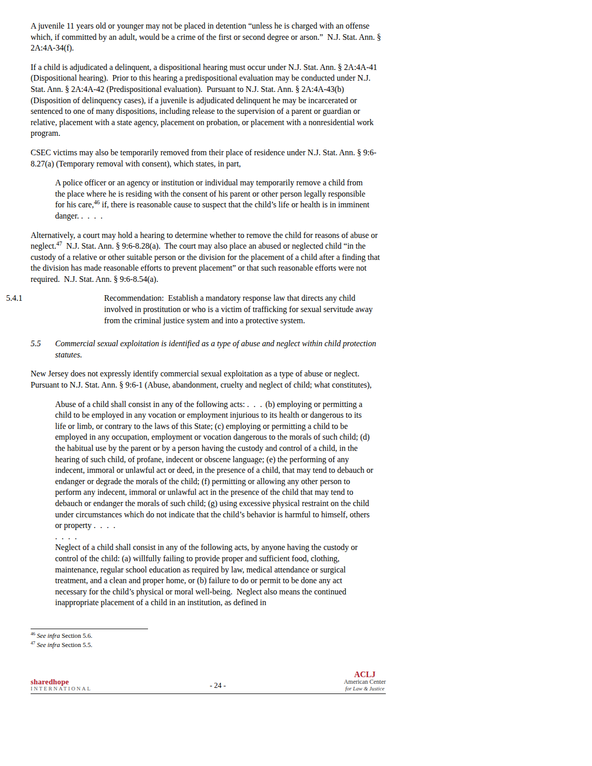A juvenile 11 years old or younger may not be placed in detention “unless he is charged with an offense which, if committed by an adult, would be a crime of the first or second degree or arson.” N.J. Stat. Ann. § 2A:4A-34(f).
If a child is adjudicated a delinquent, a dispositional hearing must occur under N.J. Stat. Ann. § 2A:4A-41 (Dispositional hearing). Prior to this hearing a predispositional evaluation may be conducted under N.J. Stat. Ann. § 2A:4A-42 (Predispositional evaluation). Pursuant to N.J. Stat. Ann. § 2A:4A-43(b) (Disposition of delinquency cases), if a juvenile is adjudicated delinquent he may be incarcerated or sentenced to one of many dispositions, including release to the supervision of a parent or guardian or relative, placement with a state agency, placement on probation, or placement with a nonresidential work program.
CSEC victims may also be temporarily removed from their place of residence under N.J. Stat. Ann. § 9:6-8.27(a) (Temporary removal with consent), which states, in part,
A police officer or an agency or institution or individual may temporarily remove a child from the place where he is residing with the consent of his parent or other person legally responsible for his care,46 if, there is reasonable cause to suspect that the child’s life or health is in imminent danger. . . . .
Alternatively, a court may hold a hearing to determine whether to remove the child for reasons of abuse or neglect.47 N.J. Stat. Ann. § 9:6-8.28(a). The court may also place an abused or neglected child “in the custody of a relative or other suitable person or the division for the placement of a child after a finding that the division has made reasonable efforts to prevent placement” or that such reasonable efforts were not required. N.J. Stat. Ann. § 9:6-8.54(a).
5.4.1 Recommendation: Establish a mandatory response law that directs any child involved in prostitution or who is a victim of trafficking for sexual servitude away from the criminal justice system and into a protective system.
5.5 Commercial sexual exploitation is identified as a type of abuse and neglect within child protection statutes.
New Jersey does not expressly identify commercial sexual exploitation as a type of abuse or neglect. Pursuant to N.J. Stat. Ann. § 9:6-1 (Abuse, abandonment, cruelty and neglect of child; what constitutes),
Abuse of a child shall consist in any of the following acts: . . . (b) employing or permitting a child to be employed in any vocation or employment injurious to its health or dangerous to its life or limb, or contrary to the laws of this State; (c) employing or permitting a child to be employed in any occupation, employment or vocation dangerous to the morals of such child; (d) the habitual use by the parent or by a person having the custody and control of a child, in the hearing of such child, of profane, indecent or obscene language; (e) the performing of any indecent, immoral or unlawful act or deed, in the presence of a child, that may tend to debauch or endanger or degrade the morals of the child; (f) permitting or allowing any other person to perform any indecent, immoral or unlawful act in the presence of the child that may tend to debauch or endanger the morals of such child; (g) using excessive physical restraint on the child under circumstances which do not indicate that the child’s behavior is harmful to himself, others or property . . . .
. . . .
Neglect of a child shall consist in any of the following acts, by anyone having the custody or control of the child: (a) willfully failing to provide proper and sufficient food, clothing, maintenance, regular school education as required by law, medical attendance or surgical treatment, and a clean and proper home, or (b) failure to do or permit to be done any act necessary for the child’s physical or moral well-being. Neglect also means the continued inappropriate placement of a child in an institution, as defined in
46 See infra Section 5.6.
47 See infra Section 5.5.
sharedhope
INTERNATIONAL
- 24 -
ACLJ
American Center
for Law & Justice